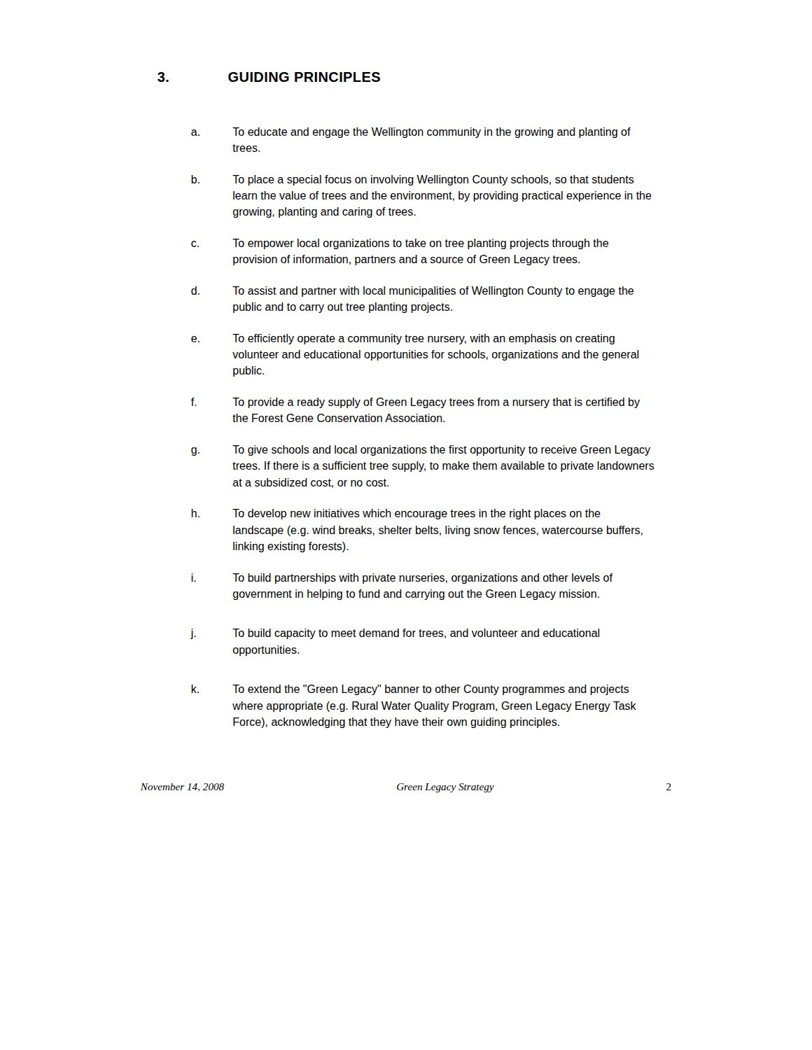3. GUIDING PRINCIPLES
a. To educate and engage the Wellington community in the growing and planting of trees.
b. To place a special focus on involving Wellington County schools, so that students learn the value of trees and the environment, by providing practical experience in the growing, planting and caring of trees.
c. To empower local organizations to take on tree planting projects through the provision of information, partners and a source of Green Legacy trees.
d. To assist and partner with local municipalities of Wellington County to engage the public and to carry out tree planting projects.
e. To efficiently operate a community tree nursery, with an emphasis on creating volunteer and educational opportunities for schools, organizations and the general public.
f. To provide a ready supply of Green Legacy trees from a nursery that is certified by the Forest Gene Conservation Association.
g. To give schools and local organizations the first opportunity to receive Green Legacy trees. If there is a sufficient tree supply, to make them available to private landowners at a subsidized cost, or no cost.
h. To develop new initiatives which encourage trees in the right places on the landscape (e.g. wind breaks, shelter belts, living snow fences, watercourse buffers, linking existing forests).
i. To build partnerships with private nurseries, organizations and other levels of government in helping to fund and carrying out the Green Legacy mission.
j. To build capacity to meet demand for trees, and volunteer and educational opportunities.
k. To extend the "Green Legacy" banner to other County programmes and projects where appropriate (e.g. Rural Water Quality Program, Green Legacy Energy Task Force), acknowledging that they have their own guiding principles.
November 14, 2008 Green Legacy Strategy 2